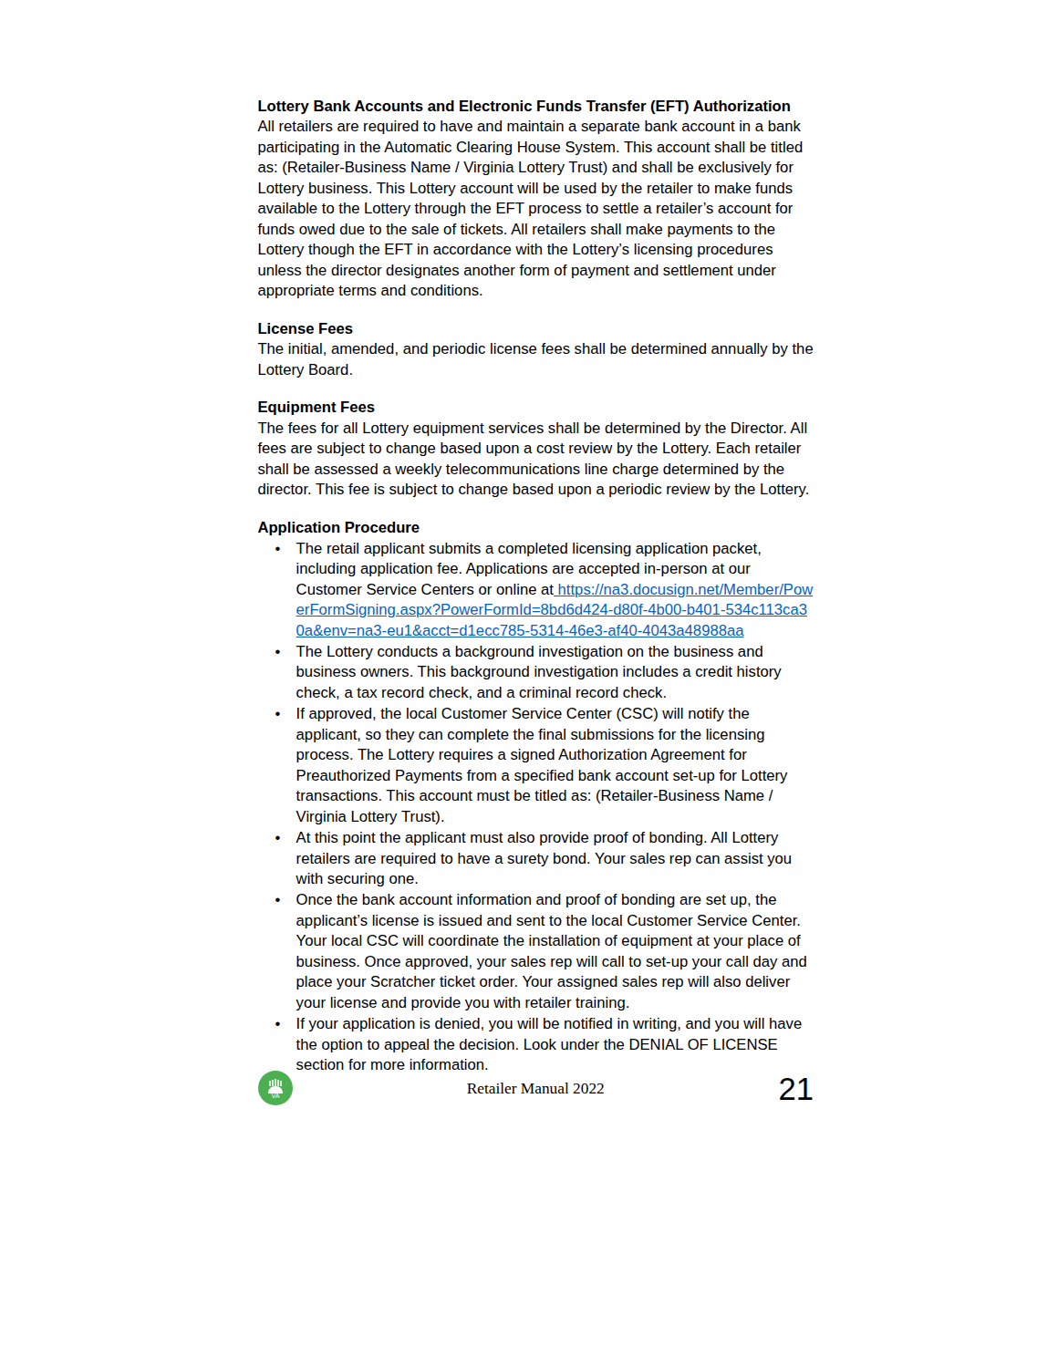Lottery Bank Accounts and Electronic Funds Transfer (EFT) Authorization
All retailers are required to have and maintain a separate bank account in a bank participating in the Automatic Clearing House System. This account shall be titled as: (Retailer-Business Name / Virginia Lottery Trust) and shall be exclusively for Lottery business. This Lottery account will be used by the retailer to make funds available to the Lottery through the EFT process to settle a retailer’s account for funds owed due to the sale of tickets. All retailers shall make payments to the Lottery though the EFT in accordance with the Lottery’s licensing procedures unless the director designates another form of payment and settlement under appropriate terms and conditions.
License Fees
The initial, amended, and periodic license fees shall be determined annually by the Lottery Board.
Equipment Fees
The fees for all Lottery equipment services shall be determined by the Director. All fees are subject to change based upon a cost review by the Lottery. Each retailer shall be assessed a weekly telecommunications line charge determined by the director. This fee is subject to change based upon a periodic review by the Lottery.
Application Procedure
The retail applicant submits a completed licensing application packet, including application fee. Applications are accepted in-person at our Customer Service Centers or online at https://na3.docusign.net/Member/PowerFormSigning.aspx?PowerFormId=8bd6d424-d80f-4b00-b401-534c113ca30a&env=na3-eu1&acct=d1ecc785-5314-46e3-af40-4043a48988aa
The Lottery conducts a background investigation on the business and business owners. This background investigation includes a credit history check, a tax record check, and a criminal record check.
If approved, the local Customer Service Center (CSC) will notify the applicant, so they can complete the final submissions for the licensing process. The Lottery requires a signed Authorization Agreement for Preauthorized Payments from a specified bank account set-up for Lottery transactions. This account must be titled as: (Retailer-Business Name / Virginia Lottery Trust).
At this point the applicant must also provide proof of bonding. All Lottery retailers are required to have a surety bond. Your sales rep can assist you with securing one.
Once the bank account information and proof of bonding are set up, the applicant’s license is issued and sent to the local Customer Service Center. Your local CSC will coordinate the installation of equipment at your place of business. Once approved, your sales rep will call to set-up your call day and place your Scratcher ticket order. Your assigned sales rep will also deliver your license and provide you with retailer training.
If your application is denied, you will be notified in writing, and you will have the option to appeal the decision. Look under the DENIAL OF LICENSE section for more information.
VA
Retailer Manual 2022
21